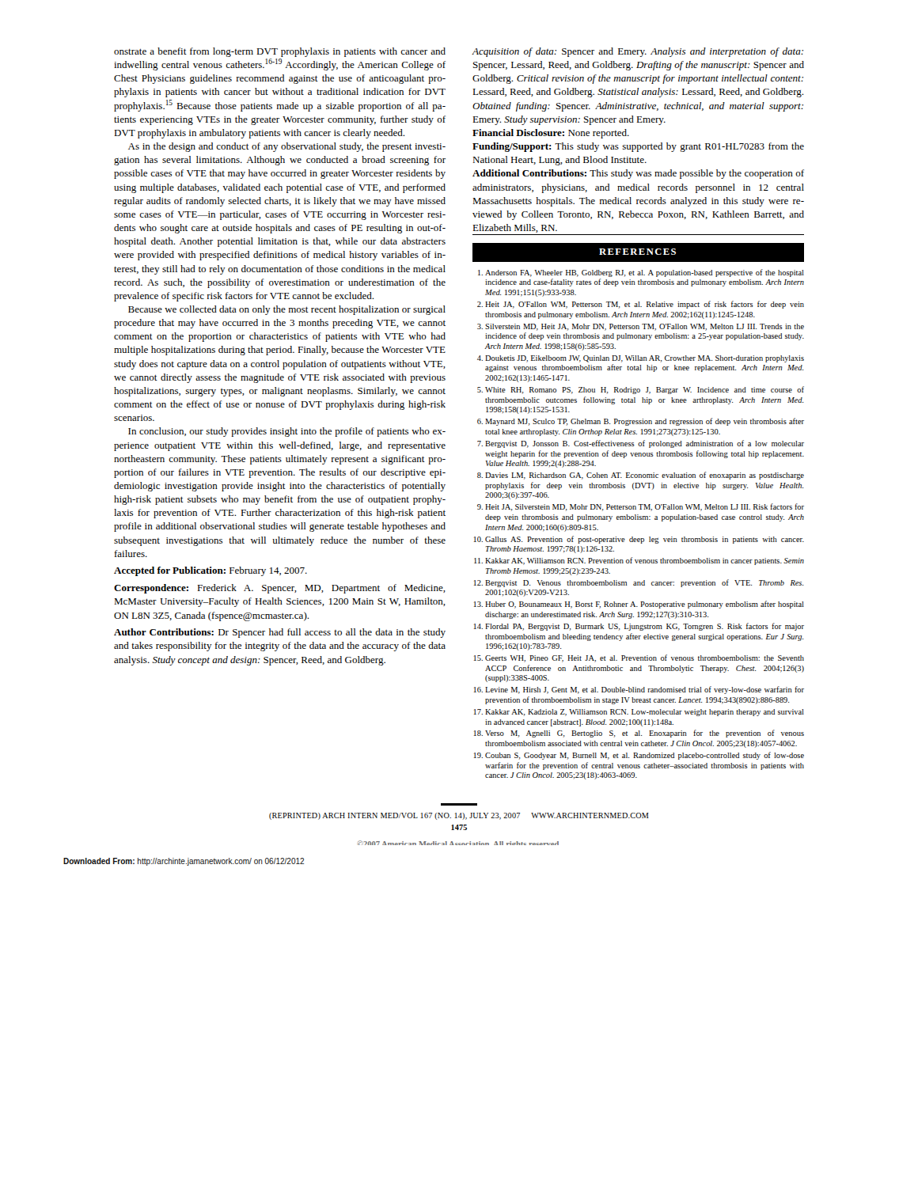onstrate a benefit from long-term DVT prophylaxis in patients with cancer and indwelling central venous catheters.16-19 Accordingly, the American College of Chest Physicians guidelines recommend against the use of anticoagulant prophylaxis in patients with cancer but without a traditional indication for DVT prophylaxis.15 Because those patients made up a sizable proportion of all patients experiencing VTEs in the greater Worcester community, further study of DVT prophylaxis in ambulatory patients with cancer is clearly needed.
As in the design and conduct of any observational study, the present investigation has several limitations. Although we conducted a broad screening for possible cases of VTE that may have occurred in greater Worcester residents by using multiple databases, validated each potential case of VTE, and performed regular audits of randomly selected charts, it is likely that we may have missed some cases of VTE—in particular, cases of VTE occurring in Worcester residents who sought care at outside hospitals and cases of PE resulting in out-of-hospital death. Another potential limitation is that, while our data abstracters were provided with prespecified definitions of medical history variables of interest, they still had to rely on documentation of those conditions in the medical record. As such, the possibility of overestimation or underestimation of the prevalence of specific risk factors for VTE cannot be excluded.
Because we collected data on only the most recent hospitalization or surgical procedure that may have occurred in the 3 months preceding VTE, we cannot comment on the proportion or characteristics of patients with VTE who had multiple hospitalizations during that period. Finally, because the Worcester VTE study does not capture data on a control population of outpatients without VTE, we cannot directly assess the magnitude of VTE risk associated with previous hospitalizations, surgery types, or malignant neoplasms. Similarly, we cannot comment on the effect of use or nonuse of DVT prophylaxis during high-risk scenarios.
In conclusion, our study provides insight into the profile of patients who experience outpatient VTE within this well-defined, large, and representative northeastern community. These patients ultimately represent a significant proportion of our failures in VTE prevention. The results of our descriptive epidemiologic investigation provide insight into the characteristics of potentially high-risk patient subsets who may benefit from the use of outpatient prophylaxis for prevention of VTE. Further characterization of this high-risk patient profile in additional observational studies will generate testable hypotheses and subsequent investigations that will ultimately reduce the number of these failures.
Accepted for Publication: February 14, 2007.
Correspondence: Frederick A. Spencer, MD, Department of Medicine, McMaster University–Faculty of Health Sciences, 1200 Main St W, Hamilton, ON L8N 3Z5, Canada (fspence@mcmaster.ca).
Author Contributions: Dr Spencer had full access to all the data in the study and takes responsibility for the integrity of the data and the accuracy of the data analysis. Study concept and design: Spencer, Reed, and Goldberg.
Acquisition of data: Spencer and Emery. Analysis and interpretation of data: Spencer, Lessard, Reed, and Goldberg. Drafting of the manuscript: Spencer and Goldberg. Critical revision of the manuscript for important intellectual content: Lessard, Reed, and Goldberg. Statistical analysis: Lessard, Reed, and Goldberg. Obtained funding: Spencer. Administrative, technical, and material support: Emery. Study supervision: Spencer and Emery.
Financial Disclosure: None reported.
Funding/Support: This study was supported by grant R01-HL70283 from the National Heart, Lung, and Blood Institute.
Additional Contributions: This study was made possible by the cooperation of administrators, physicians, and medical records personnel in 12 central Massachusetts hospitals. The medical records analyzed in this study were reviewed by Colleen Toronto, RN, Rebecca Poxon, RN, Kathleen Barrett, and Elizabeth Mills, RN.
REFERENCES
Anderson FA, Wheeler HB, Goldberg RJ, et al. A population-based perspective of the hospital incidence and case-fatality rates of deep vein thrombosis and pulmonary embolism. Arch Intern Med. 1991;151(5):933-938.
Heit JA, O'Fallon WM, Petterson TM, et al. Relative impact of risk factors for deep vein thrombosis and pulmonary embolism. Arch Intern Med. 2002;162(11):1245-1248.
Silverstein MD, Heit JA, Mohr DN, Petterson TM, O'Fallon WM, Melton LJ III. Trends in the incidence of deep vein thrombosis and pulmonary embolism: a 25-year population-based study. Arch Intern Med. 1998;158(6):585-593.
Douketis JD, Eikelboom JW, Quinlan DJ, Willan AR, Crowther MA. Short-duration prophylaxis against venous thromboembolism after total hip or knee replacement. Arch Intern Med. 2002;162(13):1465-1471.
White RH, Romano PS, Zhou H, Rodrigo J, Bargar W. Incidence and time course of thromboembolic outcomes following total hip or knee arthroplasty. Arch Intern Med. 1998;158(14):1525-1531.
Maynard MJ, Sculco TP, Ghelman B. Progression and regression of deep vein thrombosis after total knee arthroplasty. Clin Orthop Relat Res. 1991;273(273):125-130.
Bergqvist D, Jonsson B. Cost-effectiveness of prolonged administration of a low molecular weight heparin for the prevention of deep venous thrombosis following total hip replacement. Value Health. 1999;2(4):288-294.
Davies LM, Richardson GA, Cohen AT. Economic evaluation of enoxaparin as postdischarge prophylaxis for deep vein thrombosis (DVT) in elective hip surgery. Value Health. 2000;3(6):397-406.
Heit JA, Silverstein MD, Mohr DN, Petterson TM, O'Fallon WM, Melton LJ III. Risk factors for deep vein thrombosis and pulmonary embolism: a population-based case control study. Arch Intern Med. 2000;160(6):809-815.
Gallus AS. Prevention of post-operative deep leg vein thrombosis in patients with cancer. Thromb Haemost. 1997;78(1):126-132.
Kakkar AK, Williamson RCN. Prevention of venous thromboembolism in cancer patients. Semin Thromb Hemost. 1999;25(2):239-243.
Bergqvist D. Venous thromboembolism and cancer: prevention of VTE. Thromb Res. 2001;102(6):V209-V213.
Huber O, Bounameaux H, Borst F, Rohner A. Postoperative pulmonary embolism after hospital discharge: an underestimated risk. Arch Surg. 1992;127(3):310-313.
Flordal PA, Bergqvist D, Burmark US, Ljungstrom KG, Torngren S. Risk factors for major thromboembolism and bleeding tendency after elective general surgical operations. Eur J Surg. 1996;162(10):783-789.
Geerts WH, Pineo GF, Heit JA, et al. Prevention of venous thromboembolism: the Seventh ACCP Conference on Antithrombotic and Thrombolytic Therapy. Chest. 2004;126(3)(suppl):338S-400S.
Levine M, Hirsh J, Gent M, et al. Double-blind randomised trial of very-low-dose warfarin for prevention of thromboembolism in stage IV breast cancer. Lancet. 1994;343(8902):886-889.
Kakkar AK, Kadziola Z, Williamson RCN. Low-molecular weight heparin therapy and survival in advanced cancer [abstract]. Blood. 2002;100(11):148a.
Verso M, Agnelli G, Bertoglio S, et al. Enoxaparin for the prevention of venous thromboembolism associated with central vein catheter. J Clin Oncol. 2005;23(18):4057-4062.
Couban S, Goodyear M, Burnell M, et al. Randomized placebo-controlled study of low-dose warfarin for the prevention of central venous catheter–associated thrombosis in patients with cancer. J Clin Oncol. 2005;23(18):4063-4069.
(REPRINTED) ARCH INTERN MED/VOL 167 (NO. 14), JULY 23, 2007 WWW.ARCHINTERNMED.COM
1475
©2007 American Medical Association. All rights reserved.
Downloaded From: http://archinte.jamanetwork.com/ on 06/12/2012